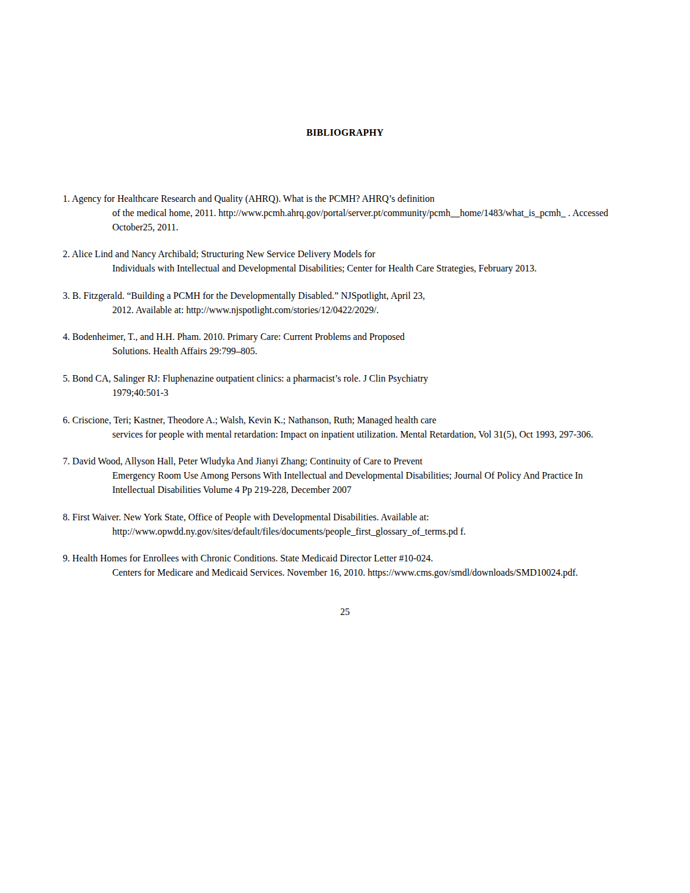BIBLIOGRAPHY
1. Agency for Healthcare Research and Quality (AHRQ). What is the PCMH? AHRQ’s definition of the medical home, 2011. http://www.pcmh.ahrq.gov/portal/server.pt/community/pcmh__home/1483/what_is_pcmh_ . Accessed October25, 2011.
2. Alice Lind and Nancy Archibald; Structuring New Service Delivery Models for Individuals with Intellectual and Developmental Disabilities; Center for Health Care Strategies, February 2013.
3. B. Fitzgerald. “Building a PCMH for the Developmentally Disabled.” NJSpotlight, April 23, 2012. Available at: http://www.njspotlight.com/stories/12/0422/2029/.
4. Bodenheimer, T., and H.H. Pham. 2010. Primary Care: Current Problems and Proposed Solutions. Health Affairs 29:799–805.
5. Bond CA, Salinger RJ: Fluphenazine outpatient clinics: a pharmacist’s role. J Clin Psychiatry 1979;40:501-3
6. Criscione, Teri; Kastner, Theodore A.; Walsh, Kevin K.; Nathanson, Ruth; Managed health care services for people with mental retardation: Impact on inpatient utilization. Mental Retardation, Vol 31(5), Oct 1993, 297-306.
7. David Wood, Allyson Hall, Peter Wludyka And Jianyi Zhang; Continuity of Care to Prevent Emergency Room Use Among Persons With Intellectual and Developmental Disabilities; Journal Of Policy And Practice In Intellectual Disabilities Volume 4 Pp 219-228, December 2007
8. First Waiver. New York State, Office of People with Developmental Disabilities. Available at: http://www.opwdd.ny.gov/sites/default/files/documents/people_first_glossary_of_terms.pd f.
9. Health Homes for Enrollees with Chronic Conditions. State Medicaid Director Letter #10-024. Centers for Medicare and Medicaid Services. November 16, 2010. https://www.cms.gov/smdl/downloads/SMD10024.pdf.
25